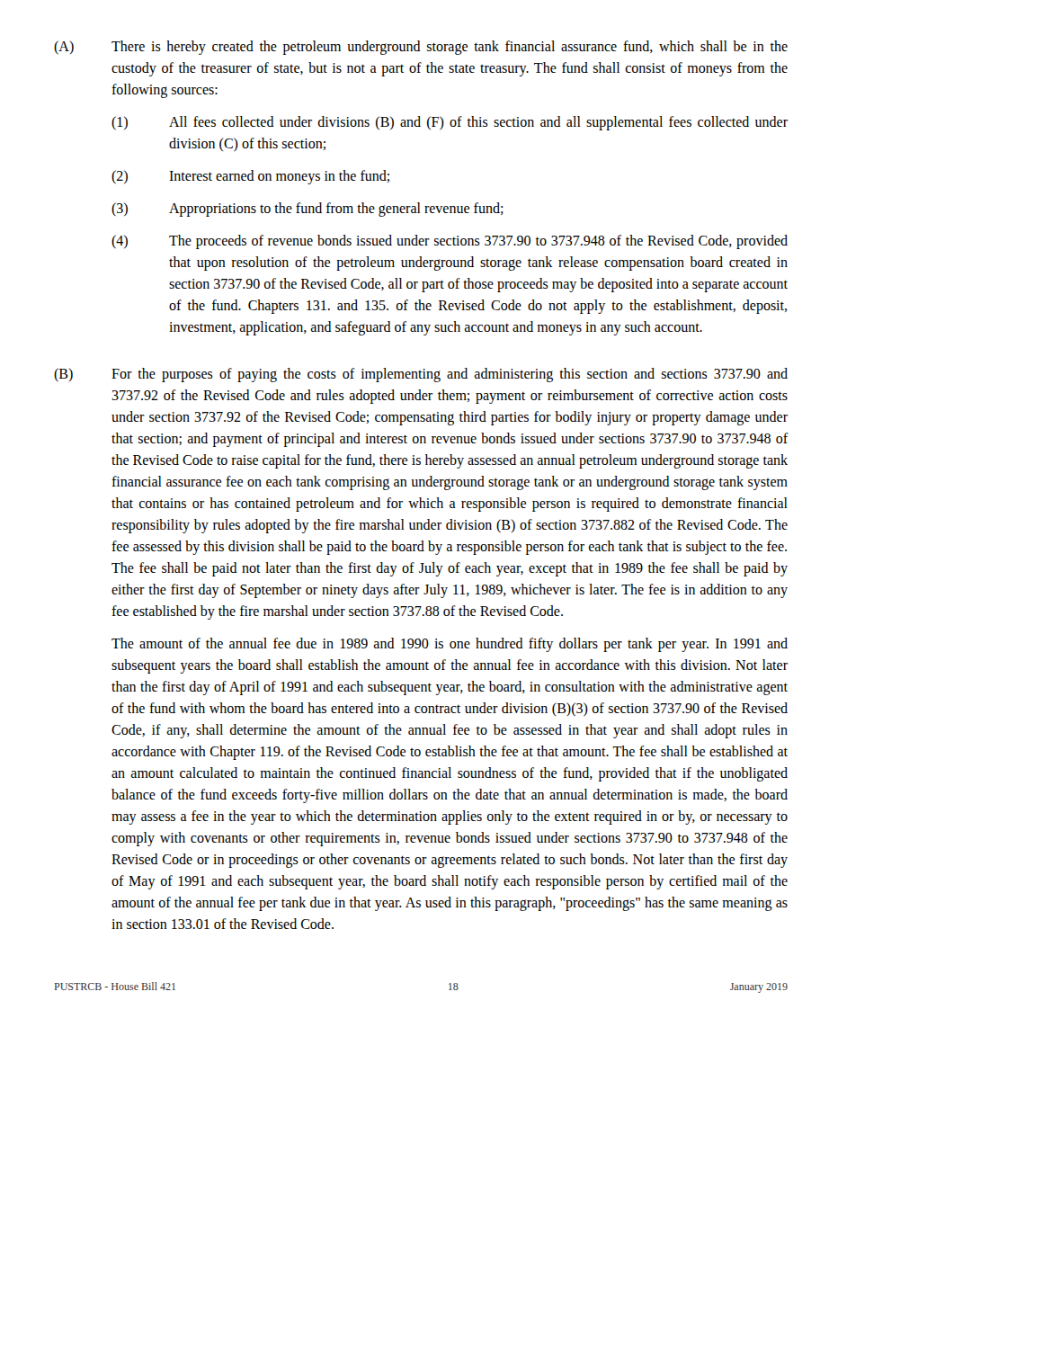(A)
There is hereby created the petroleum underground storage tank financial assurance fund, which shall be in the custody of the treasurer of state, but is not a part of the state treasury. The fund shall consist of moneys from the following sources:
(1)
All fees collected under divisions (B) and (F) of this section and all supplemental fees collected under division (C) of this section;
(2)
Interest earned on moneys in the fund;
(3)
Appropriations to the fund from the general revenue fund;
(4)
The proceeds of revenue bonds issued under sections 3737.90 to 3737.948 of the Revised Code, provided that upon resolution of the petroleum underground storage tank release compensation board created in section 3737.90 of the Revised Code, all or part of those proceeds may be deposited into a separate account of the fund. Chapters 131. and 135. of the Revised Code do not apply to the establishment, deposit, investment, application, and safeguard of any such account and moneys in any such account.
(B)
For the purposes of paying the costs of implementing and administering this section and sections 3737.90 and 3737.92 of the Revised Code and rules adopted under them; payment or reimbursement of corrective action costs under section 3737.92 of the Revised Code; compensating third parties for bodily injury or property damage under that section; and payment of principal and interest on revenue bonds issued under sections 3737.90 to 3737.948 of the Revised Code to raise capital for the fund, there is hereby assessed an annual petroleum underground storage tank financial assurance fee on each tank comprising an underground storage tank or an underground storage tank system that contains or has contained petroleum and for which a responsible person is required to demonstrate financial responsibility by rules adopted by the fire marshal under division (B) of section 3737.882 of the Revised Code. The fee assessed by this division shall be paid to the board by a responsible person for each tank that is subject to the fee. The fee shall be paid not later than the first day of July of each year, except that in 1989 the fee shall be paid by either the first day of September or ninety days after July 11, 1989, whichever is later. The fee is in addition to any fee established by the fire marshal under section 3737.88 of the Revised Code.
The amount of the annual fee due in 1989 and 1990 is one hundred fifty dollars per tank per year. In 1991 and subsequent years the board shall establish the amount of the annual fee in accordance with this division. Not later than the first day of April of 1991 and each subsequent year, the board, in consultation with the administrative agent of the fund with whom the board has entered into a contract under division (B)(3) of section 3737.90 of the Revised Code, if any, shall determine the amount of the annual fee to be assessed in that year and shall adopt rules in accordance with Chapter 119. of the Revised Code to establish the fee at that amount. The fee shall be established at an amount calculated to maintain the continued financial soundness of the fund, provided that if the unobligated balance of the fund exceeds forty-five million dollars on the date that an annual determination is made, the board may assess a fee in the year to which the determination applies only to the extent required in or by, or necessary to comply with covenants or other requirements in, revenue bonds issued under sections 3737.90 to 3737.948 of the Revised Code or in proceedings or other covenants or agreements related to such bonds. Not later than the first day of May of 1991 and each subsequent year, the board shall notify each responsible person by certified mail of the amount of the annual fee per tank due in that year. As used in this paragraph, "proceedings" has the same meaning as in section 133.01 of the Revised Code.
PUSTRCB - House Bill 421
18
January 2019